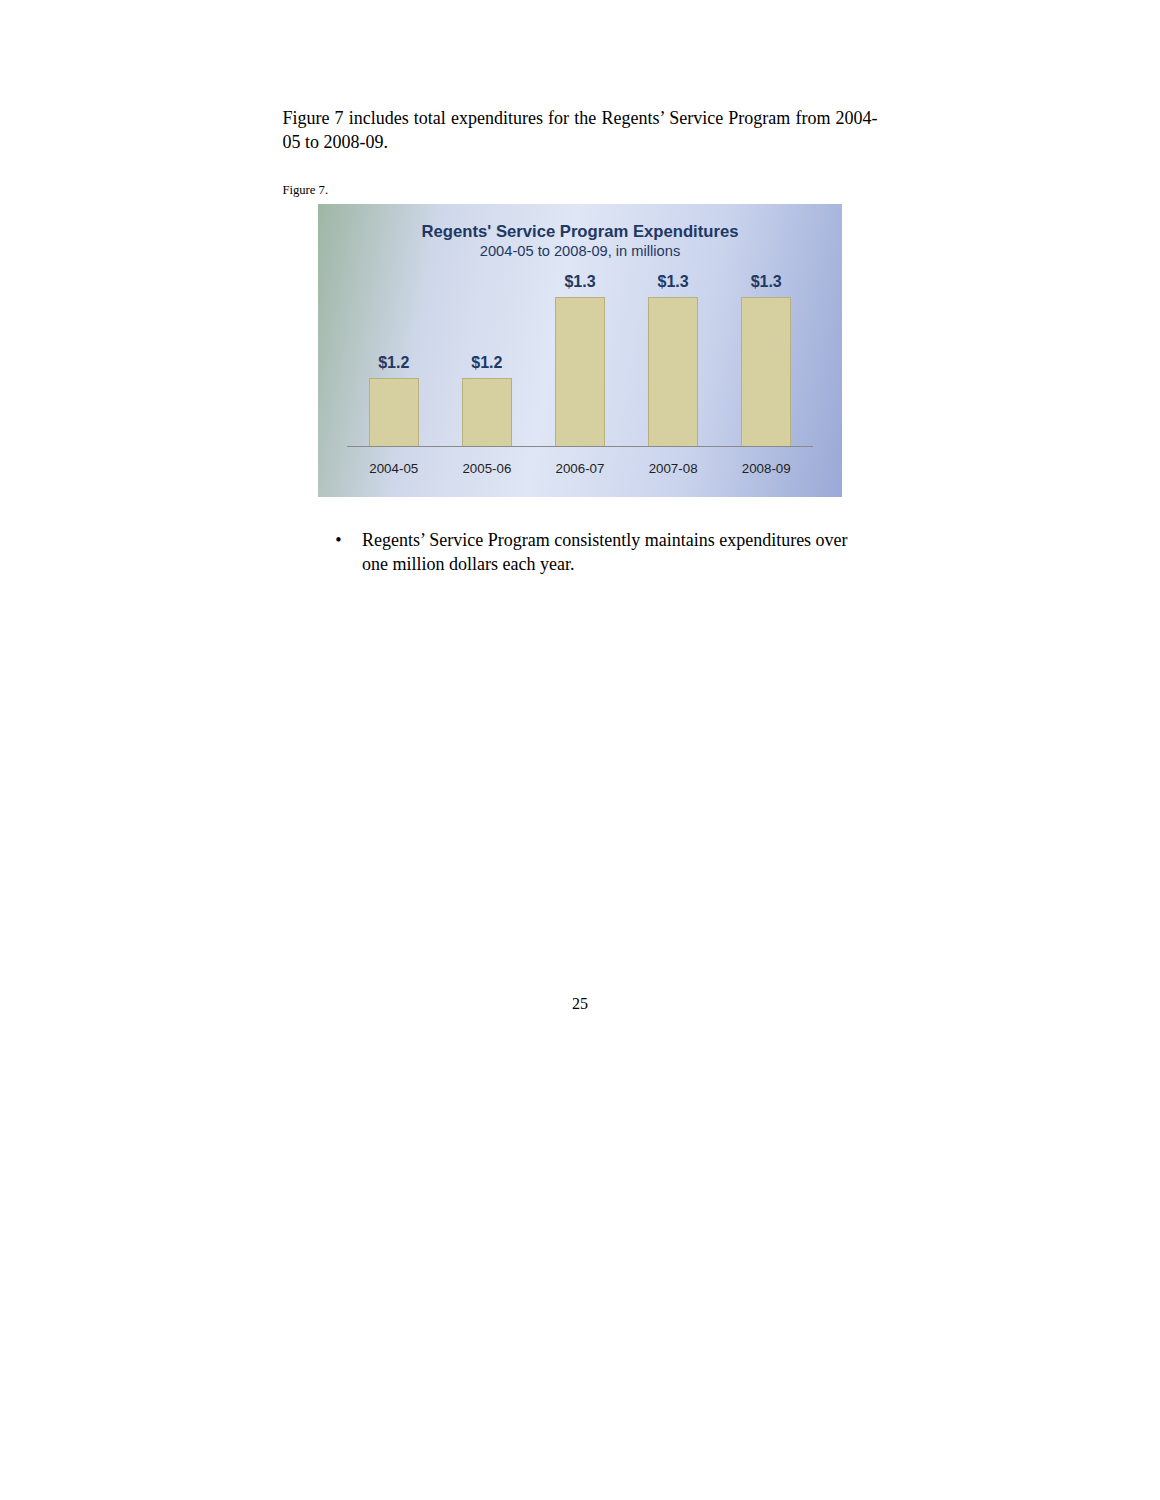Figure 7 includes total expenditures for the Regents’ Service Program from 2004-05 to 2008-09.
Figure 7.
Regents' Service Program Expenditures
2004-05 to 2008-09, in millions
$1.2
$1.2
$1.3
$1.3
$1.3
2004-05 2005-06 2006-07 2007-08 2008-09
Regents’ Service Program consistently maintains expenditures over one million dollars each year.
25